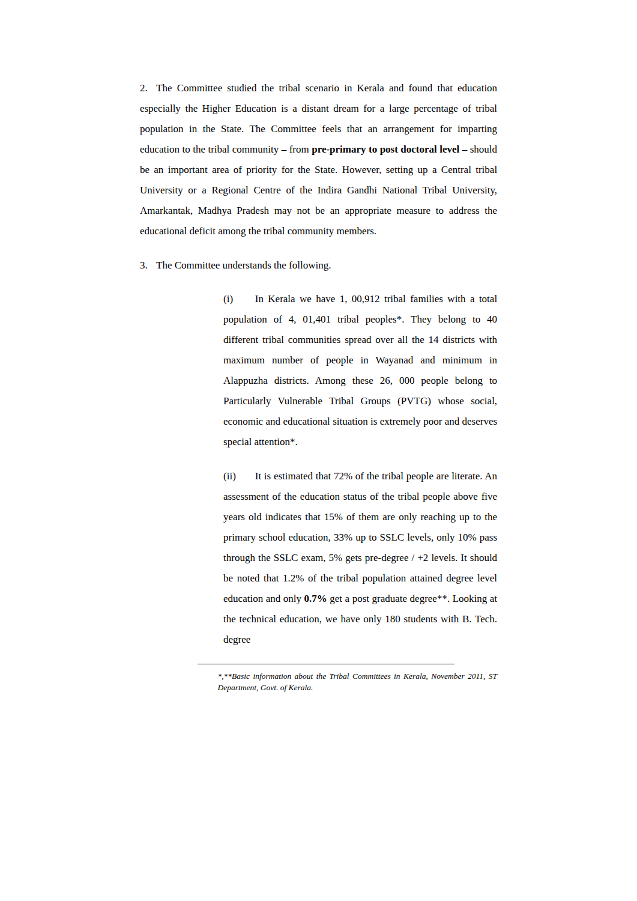2. The Committee studied the tribal scenario in Kerala and found that education especially the Higher Education is a distant dream for a large percentage of tribal population in the State. The Committee feels that an arrangement for imparting education to the tribal community – from pre-primary to post doctoral level – should be an important area of priority for the State. However, setting up a Central tribal University or a Regional Centre of the Indira Gandhi National Tribal University, Amarkantak, Madhya Pradesh may not be an appropriate measure to address the educational deficit among the tribal community members.
3. The Committee understands the following.
(i) In Kerala we have 1, 00,912 tribal families with a total population of 4, 01,401 tribal peoples*. They belong to 40 different tribal communities spread over all the 14 districts with maximum number of people in Wayanad and minimum in Alappuzha districts. Among these 26, 000 people belong to Particularly Vulnerable Tribal Groups (PVTG) whose social, economic and educational situation is extremely poor and deserves special attention*.
(ii) It is estimated that 72% of the tribal people are literate. An assessment of the education status of the tribal people above five years old indicates that 15% of them are only reaching up to the primary school education, 33% up to SSLC levels, only 10% pass through the SSLC exam, 5% gets pre-degree / +2 levels. It should be noted that 1.2% of the tribal population attained degree level education and only 0.7% get a post graduate degree**. Looking at the technical education, we have only 180 students with B. Tech. degree
*,**Basic information about the Tribal Committees in Kerala, November 2011, ST Department, Govt. of Kerala.